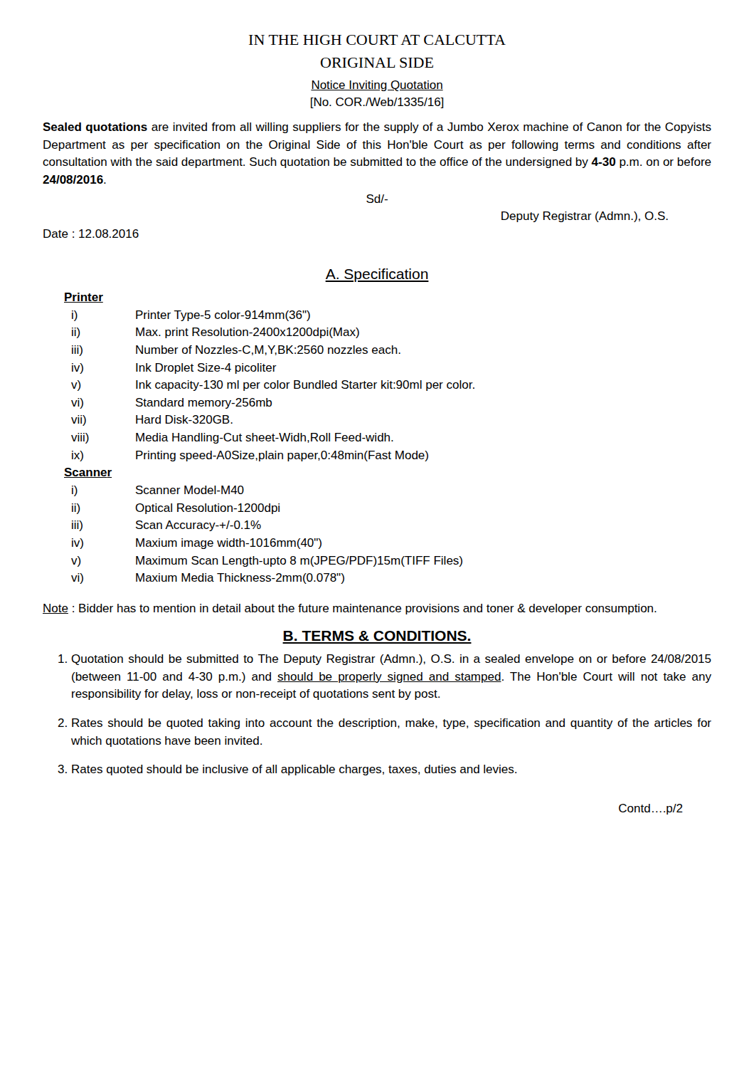IN THE HIGH COURT AT CALCUTTA
ORIGINAL SIDE
Notice Inviting Quotation
[No. COR./Web/1335/16]
Sealed quotations are invited from all willing suppliers for the supply of a Jumbo Xerox machine of Canon for the Copyists Department as per specification on the Original Side of this Hon'ble Court as per following terms and conditions after consultation with the said department. Such quotation be submitted to the office of the undersigned by 4-30 p.m. on or before 24/08/2016.
Sd/-
Deputy Registrar (Admn.), O.S.
Date : 12.08.2016
A. Specification
Printer
| i) | Printer Type-5 color-914mm(36") |
| ii) | Max. print Resolution-2400x1200dpi(Max) |
| iii) | Number of Nozzles-C,M,Y,BK:2560 nozzles each. |
| iv) | Ink Droplet Size-4 picoliter |
| v) | Ink capacity-130 ml per color Bundled Starter kit:90ml per color. |
| vi) | Standard memory-256mb |
| vii) | Hard Disk-320GB. |
| viii) | Media Handling-Cut sheet-Widh,Roll Feed-widh. |
| ix) | Printing speed-A0Size,plain paper,0:48min(Fast Mode) |
Scanner
| i) | Scanner Model-M40 |
| ii) | Optical Resolution-1200dpi |
| iii) | Scan Accuracy-+/-0.1% |
| iv) | Maxium image width-1016mm(40") |
| v) | Maximum Scan Length-upto 8 m(JPEG/PDF)15m(TIFF Files) |
| vi) | Maxium Media Thickness-2mm(0.078") |
Note : Bidder has to mention in detail about the future maintenance provisions and toner & developer consumption.
B. TERMS & CONDITIONS.
Quotation should be submitted to The Deputy Registrar (Admn.), O.S. in a sealed envelope on or before 24/08/2015 (between 11-00 and 4-30 p.m.) and should be properly signed and stamped. The Hon'ble Court will not take any responsibility for delay, loss or non-receipt of quotations sent by post.
Rates should be quoted taking into account the description, make, type, specification and quantity of the articles for which quotations have been invited.
Rates quoted should be inclusive of all applicable charges, taxes, duties and levies.
Contd….p/2